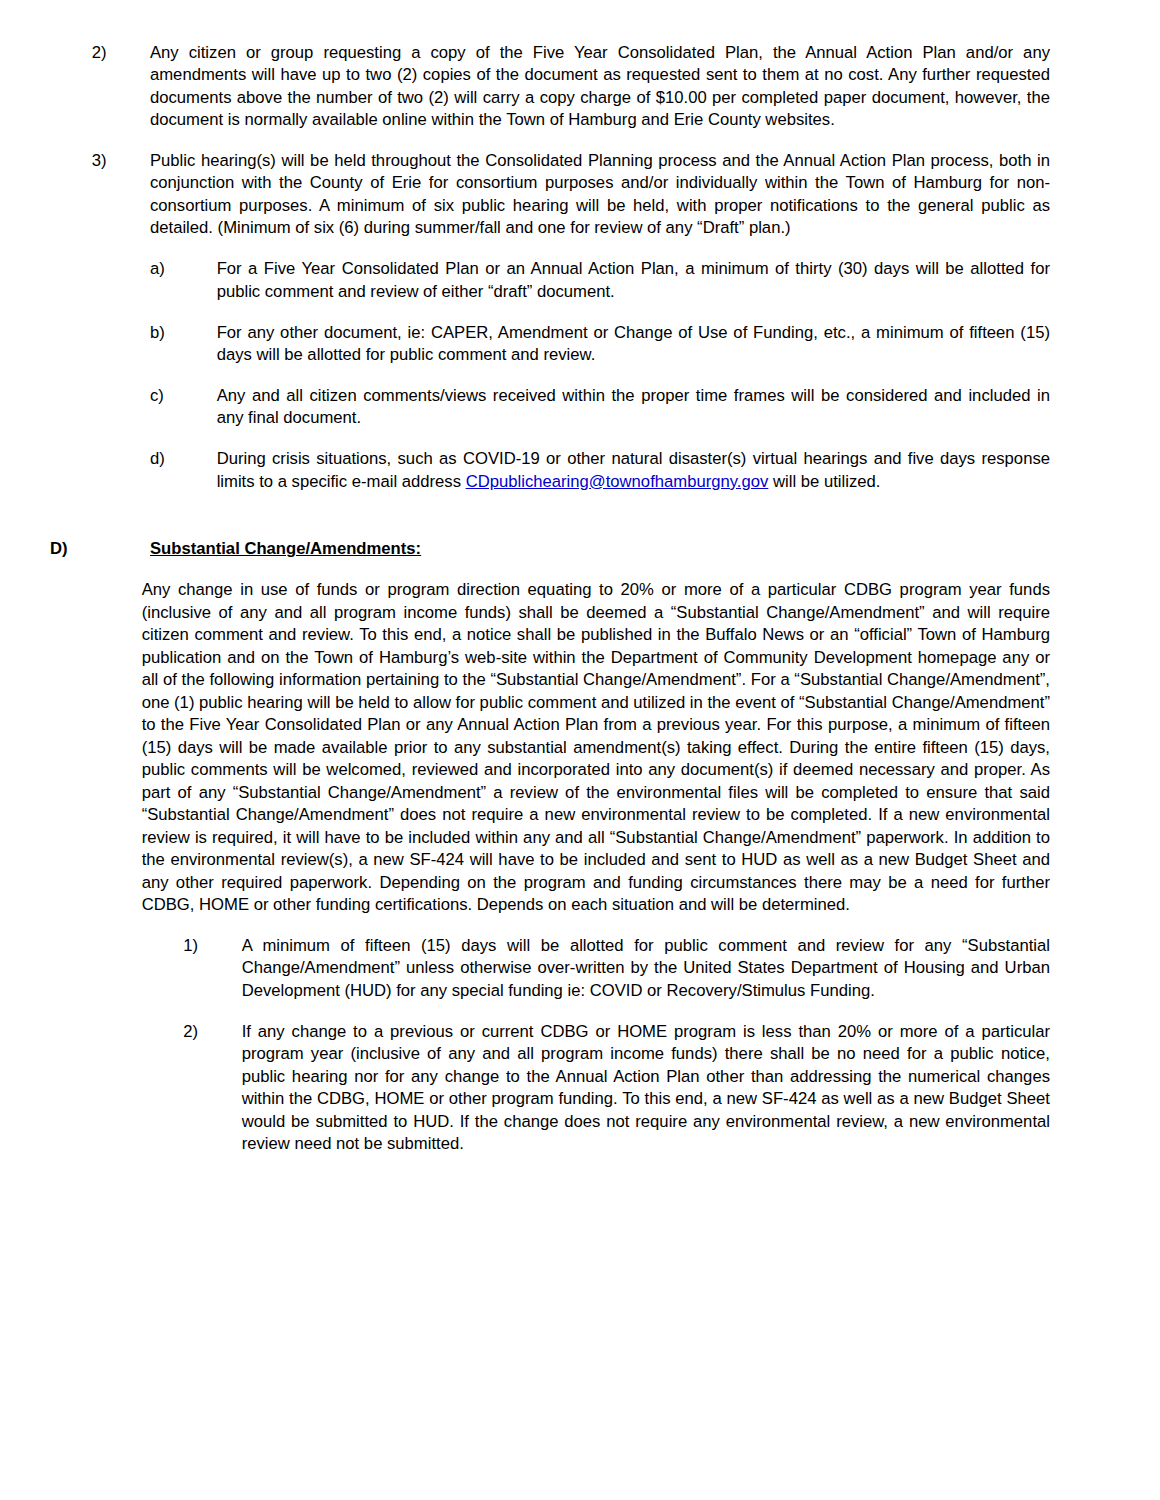2) Any citizen or group requesting a copy of the Five Year Consolidated Plan, the Annual Action Plan and/or any amendments will have up to two (2) copies of the document as requested sent to them at no cost. Any further requested documents above the number of two (2) will carry a copy charge of $10.00 per completed paper document, however, the document is normally available online within the Town of Hamburg and Erie County websites.
3) Public hearing(s) will be held throughout the Consolidated Planning process and the Annual Action Plan process, both in conjunction with the County of Erie for consortium purposes and/or individually within the Town of Hamburg for non-consortium purposes. A minimum of six public hearing will be held, with proper notifications to the general public as detailed. (Minimum of six (6) during summer/fall and one for review of any “Draft” plan.)
a) For a Five Year Consolidated Plan or an Annual Action Plan, a minimum of thirty (30) days will be allotted for public comment and review of either “draft” document.
b) For any other document, ie: CAPER, Amendment or Change of Use of Funding, etc., a minimum of fifteen (15) days will be allotted for public comment and review.
c) Any and all citizen comments/views received within the proper time frames will be considered and included in any final document.
d) During crisis situations, such as COVID-19 or other natural disaster(s) virtual hearings and five days response limits to a specific e-mail address CDpublichearing@townofhamburgny.gov will be utilized.
D) Substantial Change/Amendments:
Any change in use of funds or program direction equating to 20% or more of a particular CDBG program year funds (inclusive of any and all program income funds) shall be deemed a “Substantial Change/Amendment” and will require citizen comment and review. To this end, a notice shall be published in the Buffalo News or an “official” Town of Hamburg publication and on the Town of Hamburg’s web-site within the Department of Community Development homepage any or all of the following information pertaining to the “Substantial Change/Amendment”. For a “Substantial Change/Amendment”, one (1) public hearing will be held to allow for public comment and utilized in the event of “Substantial Change/Amendment” to the Five Year Consolidated Plan or any Annual Action Plan from a previous year. For this purpose, a minimum of fifteen (15) days will be made available prior to any substantial amendment(s) taking effect. During the entire fifteen (15) days, public comments will be welcomed, reviewed and incorporated into any document(s) if deemed necessary and proper. As part of any “Substantial Change/Amendment” a review of the environmental files will be completed to ensure that said “Substantial Change/Amendment” does not require a new environmental review to be completed. If a new environmental review is required, it will have to be included within any and all “Substantial Change/Amendment” paperwork. In addition to the environmental review(s), a new SF-424 will have to be included and sent to HUD as well as a new Budget Sheet and any other required paperwork. Depending on the program and funding circumstances there may be a need for further CDBG, HOME or other funding certifications. Depends on each situation and will be determined.
1) A minimum of fifteen (15) days will be allotted for public comment and review for any “Substantial Change/Amendment” unless otherwise over-written by the United States Department of Housing and Urban Development (HUD) for any special funding ie: COVID or Recovery/Stimulus Funding.
2) If any change to a previous or current CDBG or HOME program is less than 20% or more of a particular program year (inclusive of any and all program income funds) there shall be no need for a public notice, public hearing nor for any change to the Annual Action Plan other than addressing the numerical changes within the CDBG, HOME or other program funding. To this end, a new SF-424 as well as a new Budget Sheet would be submitted to HUD. If the change does not require any environmental review, a new environmental review need not be submitted.